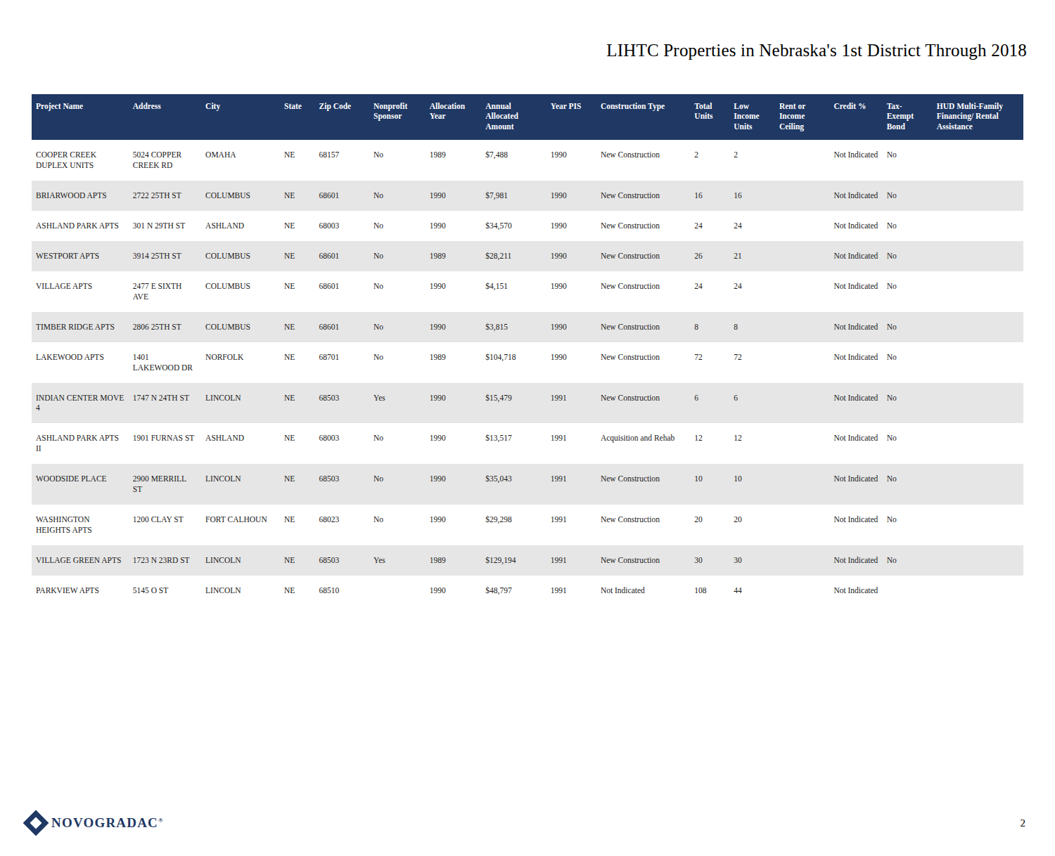LIHTC Properties in Nebraska's 1st District Through 2018
| Project Name | Address | City | State | Zip Code | Nonprofit Sponsor | Allocation Year | Annual Allocated Amount | Year PIS | Construction Type | Total Units | Low Income Units | Rent or Income Ceiling | Credit % | Tax-Exempt Bond | HUD Multi-Family Financing/ Rental Assistance |
| --- | --- | --- | --- | --- | --- | --- | --- | --- | --- | --- | --- | --- | --- | --- | --- |
| COOPER CREEK DUPLEX UNITS | 5024 COPPER CREEK RD | OMAHA | NE | 68157 | No | 1989 | $7,488 | 1990 | New Construction | 2 | 2 | | Not Indicated | No | |
| BRIARWOOD APTS | 2722 25TH ST | COLUMBUS | NE | 68601 | No | 1990 | $7,981 | 1990 | New Construction | 16 | 16 | | Not Indicated | No | |
| ASHLAND PARK APTS | 301 N 29TH ST | ASHLAND | NE | 68003 | No | 1990 | $34,570 | 1990 | New Construction | 24 | 24 | | Not Indicated | No | |
| WESTPORT APTS | 3914 25TH ST | COLUMBUS | NE | 68601 | No | 1989 | $28,211 | 1990 | New Construction | 26 | 21 | | Not Indicated | No | |
| VILLAGE APTS | 2477 E SIXTH AVE | COLUMBUS | NE | 68601 | No | 1990 | $4,151 | 1990 | New Construction | 24 | 24 | | Not Indicated | No | |
| TIMBER RIDGE APTS | 2806 25TH ST | COLUMBUS | NE | 68601 | No | 1990 | $3,815 | 1990 | New Construction | 8 | 8 | | Not Indicated | No | |
| LAKEWOOD APTS | 1401 LAKEWOOD DR | NORFOLK | NE | 68701 | No | 1989 | $104,718 | 1990 | New Construction | 72 | 72 | | Not Indicated | No | |
| INDIAN CENTER MOVE 4 | 1747 N 24TH ST | LINCOLN | NE | 68503 | Yes | 1990 | $15,479 | 1991 | New Construction | 6 | 6 | | Not Indicated | No | |
| ASHLAND PARK APTS II | 1901 FURNAS ST | ASHLAND | NE | 68003 | No | 1990 | $13,517 | 1991 | Acquisition and Rehab | 12 | 12 | | Not Indicated | No | |
| WOODSIDE PLACE | 2900 MERRILL ST | LINCOLN | NE | 68503 | No | 1990 | $35,043 | 1991 | New Construction | 10 | 10 | | Not Indicated | No | |
| WASHINGTON HEIGHTS APTS | 1200 CLAY ST | FORT CALHOUN | NE | 68023 | No | 1990 | $29,298 | 1991 | New Construction | 20 | 20 | | Not Indicated | No | |
| VILLAGE GREEN APTS | 1723 N 23RD ST | LINCOLN | NE | 68503 | Yes | 1989 | $129,194 | 1991 | New Construction | 30 | 30 | | Not Indicated | No | |
| PARKVIEW APTS | 5145 O ST | LINCOLN | NE | 68510 | | 1990 | $48,797 | 1991 | Not Indicated | 108 | 44 | | Not Indicated | | |
NOVOGRADAC®
2